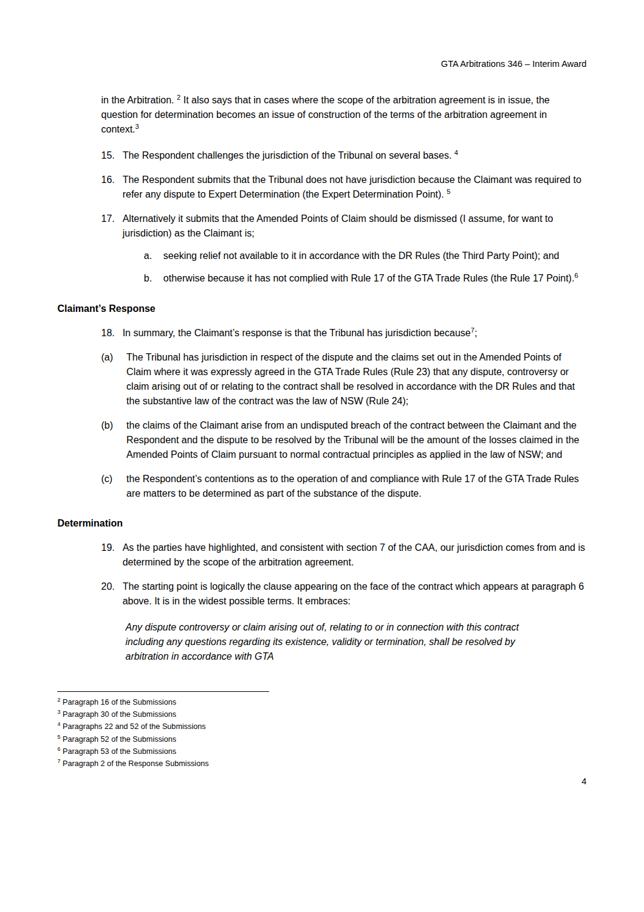GTA Arbitrations 346 – Interim Award
in the Arbitration. 2 It also says that in cases where the scope of the arbitration agreement is in issue, the question for determination becomes an issue of construction of the terms of the arbitration agreement in context.3
The Respondent challenges the jurisdiction of the Tribunal on several bases. 4
The Respondent submits that the Tribunal does not have jurisdiction because the Claimant was required to refer any dispute to Expert Determination (the Expert Determination Point). 5
Alternatively it submits that the Amended Points of Claim should be dismissed (I assume, for want to jurisdiction) as the Claimant is;
seeking relief not available to it in accordance with the DR Rules (the Third Party Point); and
otherwise because it has not complied with Rule 17 of the GTA Trade Rules (the Rule 17 Point).6
Claimant’s Response
In summary, the Claimant’s response is that the Tribunal has jurisdiction because7;
(a) The Tribunal has jurisdiction in respect of the dispute and the claims set out in the Amended Points of Claim where it was expressly agreed in the GTA Trade Rules (Rule 23) that any dispute, controversy or claim arising out of or relating to the contract shall be resolved in accordance with the DR Rules and that the substantive law of the contract was the law of NSW (Rule 24);
(b) the claims of the Claimant arise from an undisputed breach of the contract between the Claimant and the Respondent and the dispute to be resolved by the Tribunal will be the amount of the losses claimed in the Amended Points of Claim pursuant to normal contractual principles as applied in the law of NSW; and
(c) the Respondent’s contentions as to the operation of and compliance with Rule 17 of the GTA Trade Rules are matters to be determined as part of the substance of the dispute.
Determination
As the parties have highlighted, and consistent with section 7 of the CAA, our jurisdiction comes from and is determined by the scope of the arbitration agreement.
The starting point is logically the clause appearing on the face of the contract which appears at paragraph 6 above. It is in the widest possible terms. It embraces:
Any dispute controversy or claim arising out of, relating to or in connection with this contract including any questions regarding its existence, validity or termination, shall be resolved by arbitration in accordance with GTA
2 Paragraph 16 of the Submissions
3 Paragraph 30 of the Submissions
4 Paragraphs 22 and 52 of the Submissions
5 Paragraph 52 of the Submissions
6 Paragraph 53 of the Submissions
7 Paragraph 2 of the Response Submissions
4